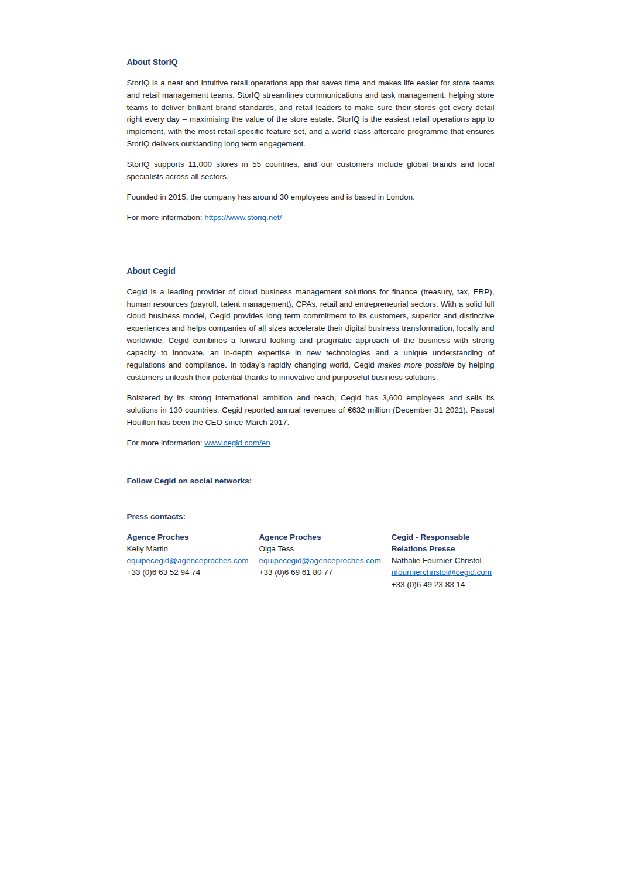About StorIQ
StorIQ is a neat and intuitive retail operations app that saves time and makes life easier for store teams and retail management teams. StorIQ streamlines communications and task management, helping store teams to deliver brilliant brand standards, and retail leaders to make sure their stores get every detail right every day – maximising the value of the store estate. StorIQ is the easiest retail operations app to implement, with the most retail-specific feature set, and a world-class aftercare programme that ensures StorIQ delivers outstanding long term engagement.
StorIQ supports 11,000 stores in 55 countries, and our customers include global brands and local specialists across all sectors.
Founded in 2015, the company has around 30 employees and is based in London.
For more information: https://www.storiq.net/
About Cegid
Cegid is a leading provider of cloud business management solutions for finance (treasury, tax, ERP), human resources (payroll, talent management), CPAs, retail and entrepreneurial sectors. With a solid full cloud business model, Cegid provides long term commitment to its customers, superior and distinctive experiences and helps companies of all sizes accelerate their digital business transformation, locally and worldwide. Cegid combines a forward looking and pragmatic approach of the business with strong capacity to innovate, an in-depth expertise in new technologies and a unique understanding of regulations and compliance. In today’s rapidly changing world, Cegid makes more possible by helping customers unleash their potential thanks to innovative and purposeful business solutions.
Bolstered by its strong international ambition and reach, Cegid has 3,600 employees and sells its solutions in 130 countries. Cegid reported annual revenues of €632 million (December 31 2021). Pascal Houillon has been the CEO since March 2017.
For more information: www.cegid.com/en
Follow Cegid on social networks:
Press contacts:
| Agence Proches Kelly Martin equipecegid@agenceproches.com +33 (0)6 63 52 94 74 | Agence Proches Olga Tess equipecegid@agenceproches.com +33 (0)6 69 61 80 77 | Cegid - Responsable Relations Presse Nathalie Fournier-Christol nfournierchristol@cegid.com +33 (0)6 49 23 83 14 |